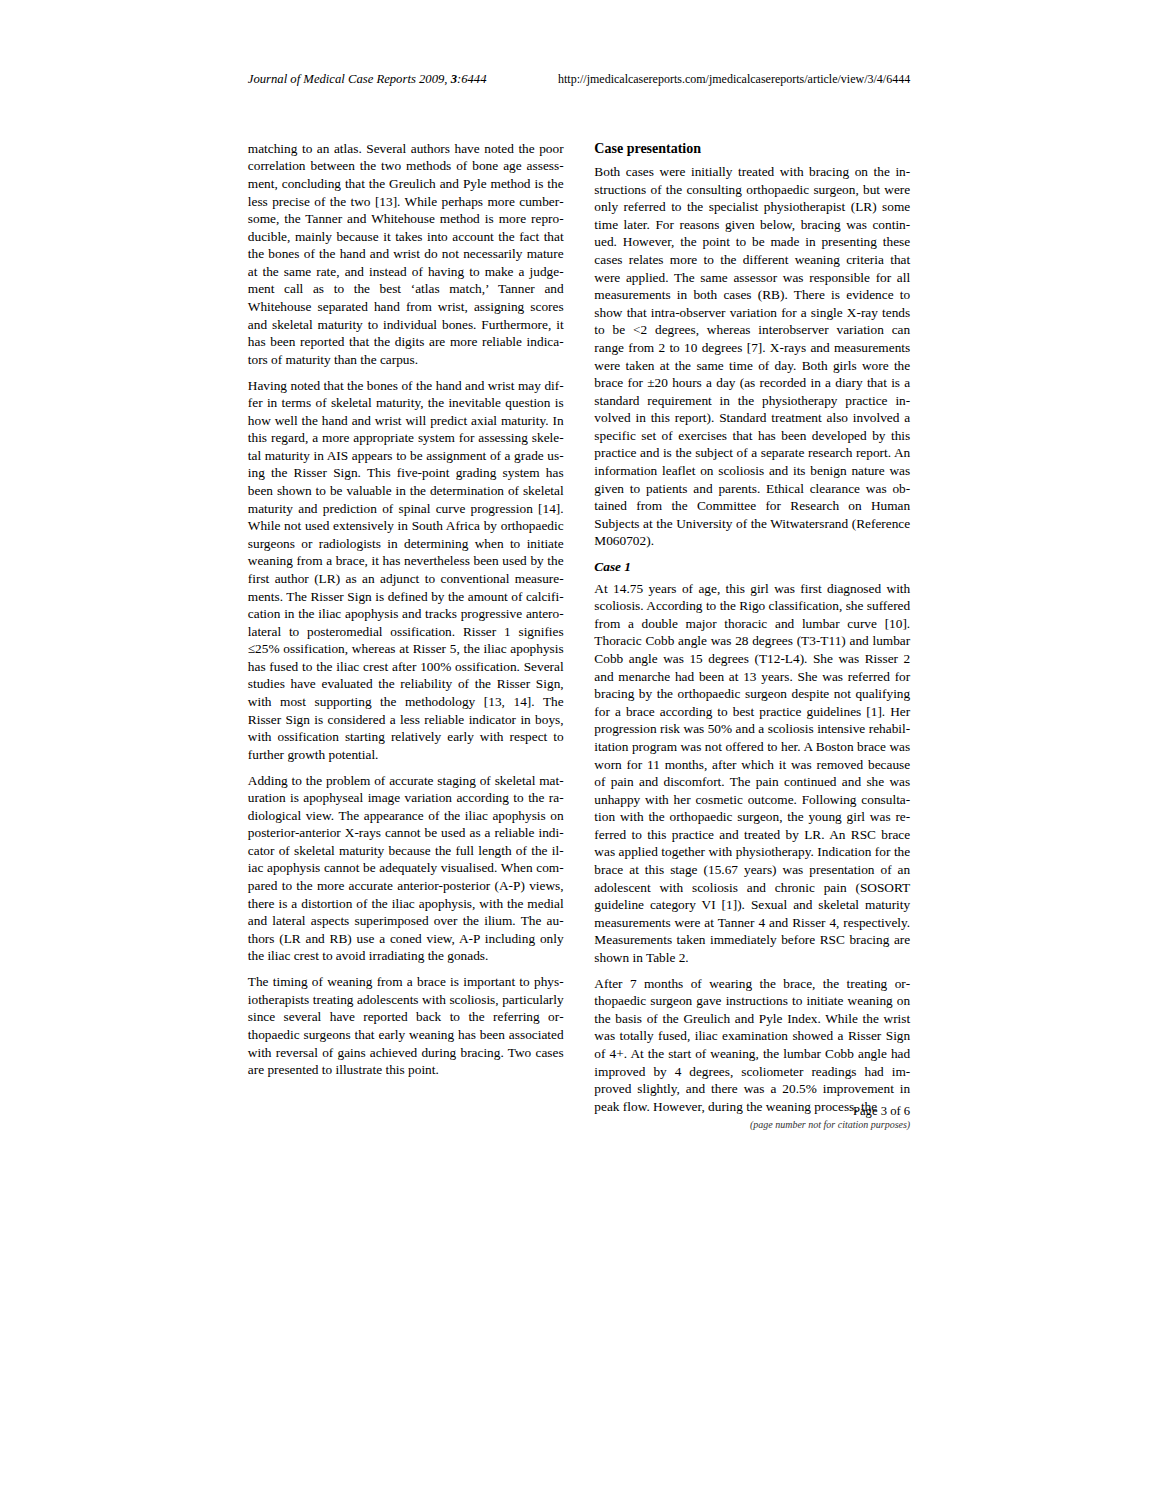Journal of Medical Case Reports 2009, 3:6444 http://jmedicalcasereports.com/jmedicalcasereports/article/view/3/4/6444
matching to an atlas. Several authors have noted the poor correlation between the two methods of bone age assessment, concluding that the Greulich and Pyle method is the less precise of the two [13]. While perhaps more cumbersome, the Tanner and Whitehouse method is more reproducible, mainly because it takes into account the fact that the bones of the hand and wrist do not necessarily mature at the same rate, and instead of having to make a judgement call as to the best ‘atlas match,’ Tanner and Whitehouse separated hand from wrist, assigning scores and skeletal maturity to individual bones. Furthermore, it has been reported that the digits are more reliable indicators of maturity than the carpus.
Having noted that the bones of the hand and wrist may differ in terms of skeletal maturity, the inevitable question is how well the hand and wrist will predict axial maturity. In this regard, a more appropriate system for assessing skeletal maturity in AIS appears to be assignment of a grade using the Risser Sign. This five-point grading system has been shown to be valuable in the determination of skeletal maturity and prediction of spinal curve progression [14]. While not used extensively in South Africa by orthopaedic surgeons or radiologists in determining when to initiate weaning from a brace, it has nevertheless been used by the first author (LR) as an adjunct to conventional measurements. The Risser Sign is defined by the amount of calcification in the iliac apophysis and tracks progressive anterolateral to posteromedial ossification. Risser 1 signifies ≤25% ossification, whereas at Risser 5, the iliac apophysis has fused to the iliac crest after 100% ossification. Several studies have evaluated the reliability of the Risser Sign, with most supporting the methodology [13, 14]. The Risser Sign is considered a less reliable indicator in boys, with ossification starting relatively early with respect to further growth potential.
Adding to the problem of accurate staging of skeletal maturation is apophyseal image variation according to the radiological view. The appearance of the iliac apophysis on posterior-anterior X-rays cannot be used as a reliable indicator of skeletal maturity because the full length of the iliac apophysis cannot be adequately visualised. When compared to the more accurate anterior-posterior (A-P) views, there is a distortion of the iliac apophysis, with the medial and lateral aspects superimposed over the ilium. The authors (LR and RB) use a coned view, A-P including only the iliac crest to avoid irradiating the gonads.
The timing of weaning from a brace is important to physiotherapists treating adolescents with scoliosis, particularly since several have reported back to the referring orthopaedic surgeons that early weaning has been associated with reversal of gains achieved during bracing. Two cases are presented to illustrate this point.
Case presentation
Both cases were initially treated with bracing on the instructions of the consulting orthopaedic surgeon, but were only referred to the specialist physiotherapist (LR) some time later. For reasons given below, bracing was continued. However, the point to be made in presenting these cases relates more to the different weaning criteria that were applied. The same assessor was responsible for all measurements in both cases (RB). There is evidence to show that intra-observer variation for a single X-ray tends to be <2 degrees, whereas interobserver variation can range from 2 to 10 degrees [7]. X-rays and measurements were taken at the same time of day. Both girls wore the brace for ±20 hours a day (as recorded in a diary that is a standard requirement in the physiotherapy practice involved in this report). Standard treatment also involved a specific set of exercises that has been developed by this practice and is the subject of a separate research report. An information leaflet on scoliosis and its benign nature was given to patients and parents. Ethical clearance was obtained from the Committee for Research on Human Subjects at the University of the Witwatersrand (Reference M060702).
Case 1
At 14.75 years of age, this girl was first diagnosed with scoliosis. According to the Rigo classification, she suffered from a double major thoracic and lumbar curve [10]. Thoracic Cobb angle was 28 degrees (T3-T11) and lumbar Cobb angle was 15 degrees (T12-L4). She was Risser 2 and menarche had been at 13 years. She was referred for bracing by the orthopaedic surgeon despite not qualifying for a brace according to best practice guidelines [1]. Her progression risk was 50% and a scoliosis intensive rehabilitation program was not offered to her. A Boston brace was worn for 11 months, after which it was removed because of pain and discomfort. The pain continued and she was unhappy with her cosmetic outcome. Following consultation with the orthopaedic surgeon, the young girl was referred to this practice and treated by LR. An RSC brace was applied together with physiotherapy. Indication for the brace at this stage (15.67 years) was presentation of an adolescent with scoliosis and chronic pain (SOSORT guideline category VI [1]). Sexual and skeletal maturity measurements were at Tanner 4 and Risser 4, respectively. Measurements taken immediately before RSC bracing are shown in Table 2.
After 7 months of wearing the brace, the treating orthopaedic surgeon gave instructions to initiate weaning on the basis of the Greulich and Pyle Index. While the wrist was totally fused, iliac examination showed a Risser Sign of 4+. At the start of weaning, the lumbar Cobb angle had improved by 4 degrees, scoliometer readings had improved slightly, and there was a 20.5% improvement in peak flow. However, during the weaning process, the
Page 3 of 6
(page number not for citation purposes)